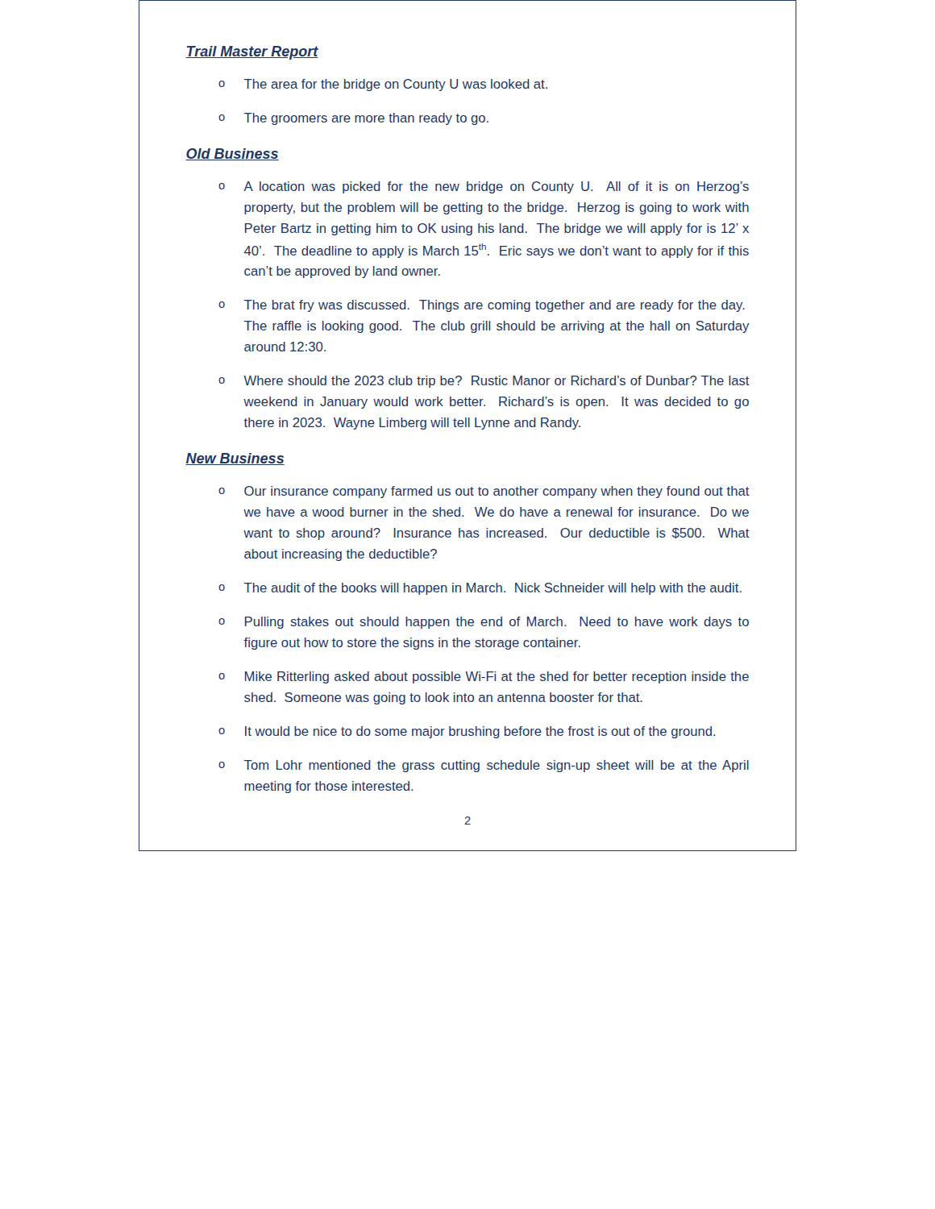Trail Master Report
The area for the bridge on County U was looked at.
The groomers are more than ready to go.
Old Business
A location was picked for the new bridge on County U. All of it is on Herzog’s property, but the problem will be getting to the bridge. Herzog is going to work with Peter Bartz in getting him to OK using his land. The bridge we will apply for is 12’ x 40’. The deadline to apply is March 15th. Eric says we don’t want to apply for if this can’t be approved by land owner.
The brat fry was discussed. Things are coming together and are ready for the day. The raffle is looking good. The club grill should be arriving at the hall on Saturday around 12:30.
Where should the 2023 club trip be? Rustic Manor or Richard’s of Dunbar? The last weekend in January would work better. Richard’s is open. It was decided to go there in 2023. Wayne Limberg will tell Lynne and Randy.
New Business
Our insurance company farmed us out to another company when they found out that we have a wood burner in the shed. We do have a renewal for insurance. Do we want to shop around? Insurance has increased. Our deductible is $500. What about increasing the deductible?
The audit of the books will happen in March. Nick Schneider will help with the audit.
Pulling stakes out should happen the end of March. Need to have work days to figure out how to store the signs in the storage container.
Mike Ritterling asked about possible Wi-Fi at the shed for better reception inside the shed. Someone was going to look into an antenna booster for that.
It would be nice to do some major brushing before the frost is out of the ground.
Tom Lohr mentioned the grass cutting schedule sign-up sheet will be at the April meeting for those interested.
2